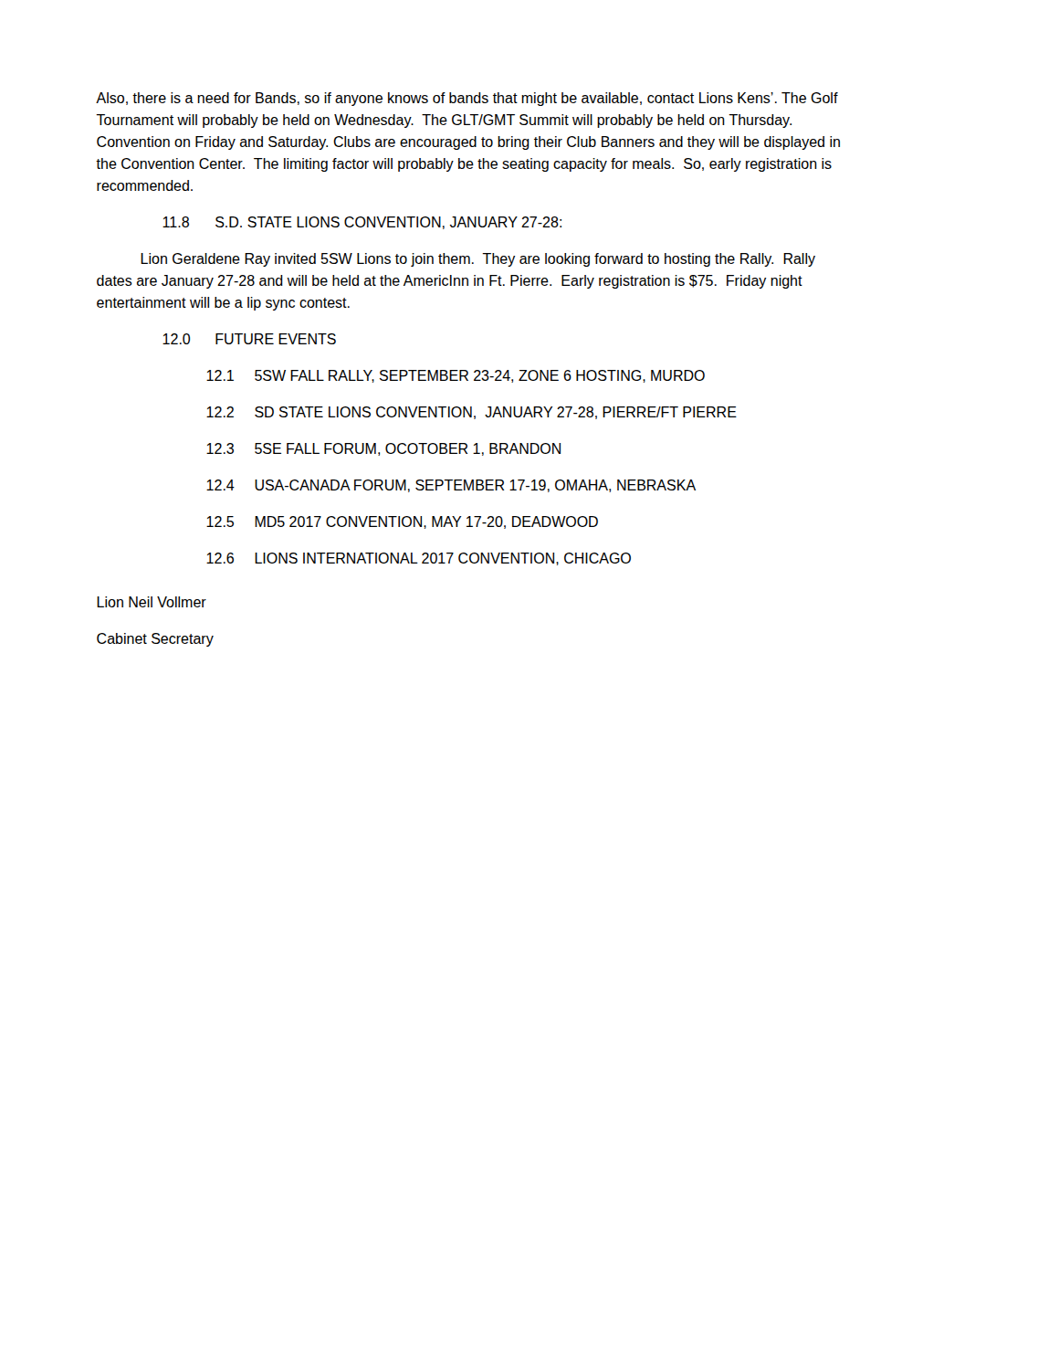Also, there is a need for Bands, so if anyone knows of bands that might be available, contact Lions Kens’. The Golf Tournament will probably be held on Wednesday. The GLT/GMT Summit will probably be held on Thursday. Convention on Friday and Saturday. Clubs are encouraged to bring their Club Banners and they will be displayed in the Convention Center. The limiting factor will probably be the seating capacity for meals. So, early registration is recommended.
11.8 S.D. STATE LIONS CONVENTION, JANUARY 27-28:
Lion Geraldene Ray invited 5SW Lions to join them. They are looking forward to hosting the Rally. Rally dates are January 27-28 and will be held at the AmericInn in Ft. Pierre. Early registration is $75. Friday night entertainment will be a lip sync contest.
12.0 FUTURE EVENTS
12.15SW FALL RALLY, SEPTEMBER 23-24, ZONE 6 HOSTING, MURDO
12.2 SD STATE LIONS CONVENTION, JANUARY 27-28, PIERRE/FT PIERRE
12.35SE FALL FORUM, OCOTOBER 1, BRANDON
12.4 USA-CANADA FORUM, SEPTEMBER 17-19, OMAHA, NEBRASKA
12.5 MD5 2017 CONVENTION, MAY 17-20, DEADWOOD
12.6 LIONS INTERNATIONAL 2017 CONVENTION, CHICAGO
Lion Neil Vollmer
Cabinet Secretary